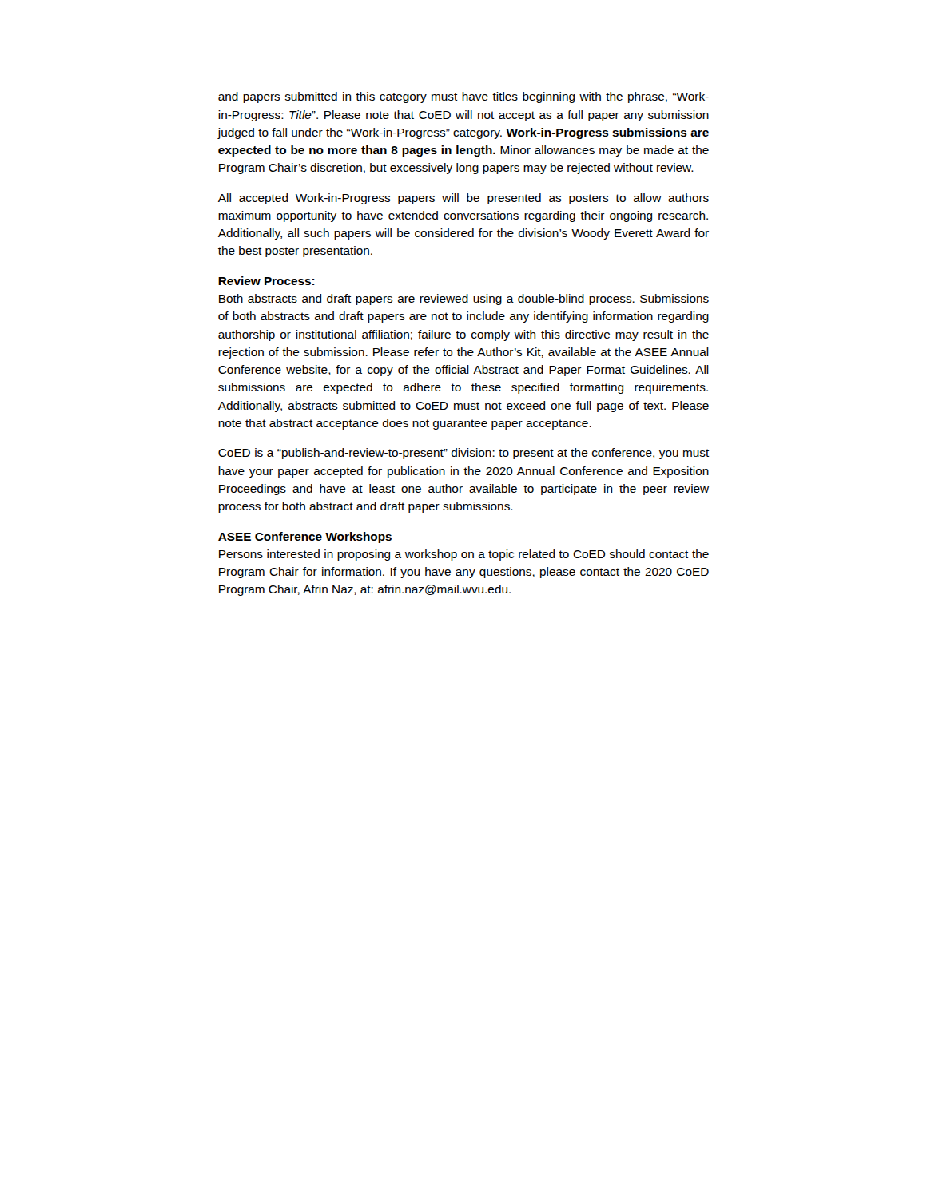and papers submitted in this category must have titles beginning with the phrase, “Work-in-Progress: Title”. Please note that CoED will not accept as a full paper any submission judged to fall under the “Work-in-Progress” category. Work-in-Progress submissions are expected to be no more than 8 pages in length. Minor allowances may be made at the Program Chair’s discretion, but excessively long papers may be rejected without review.
All accepted Work-in-Progress papers will be presented as posters to allow authors maximum opportunity to have extended conversations regarding their ongoing research. Additionally, all such papers will be considered for the division’s Woody Everett Award for the best poster presentation.
Review Process:
Both abstracts and draft papers are reviewed using a double-blind process. Submissions of both abstracts and draft papers are not to include any identifying information regarding authorship or institutional affiliation; failure to comply with this directive may result in the rejection of the submission. Please refer to the Author’s Kit, available at the ASEE Annual Conference website, for a copy of the official Abstract and Paper Format Guidelines. All submissions are expected to adhere to these specified formatting requirements. Additionally, abstracts submitted to CoED must not exceed one full page of text. Please note that abstract acceptance does not guarantee paper acceptance.
CoED is a “publish-and-review-to-present” division: to present at the conference, you must have your paper accepted for publication in the 2020 Annual Conference and Exposition Proceedings and have at least one author available to participate in the peer review process for both abstract and draft paper submissions.
ASEE Conference Workshops
Persons interested in proposing a workshop on a topic related to CoED should contact the Program Chair for information. If you have any questions, please contact the 2020 CoED Program Chair, Afrin Naz, at: afrin.naz@mail.wvu.edu.